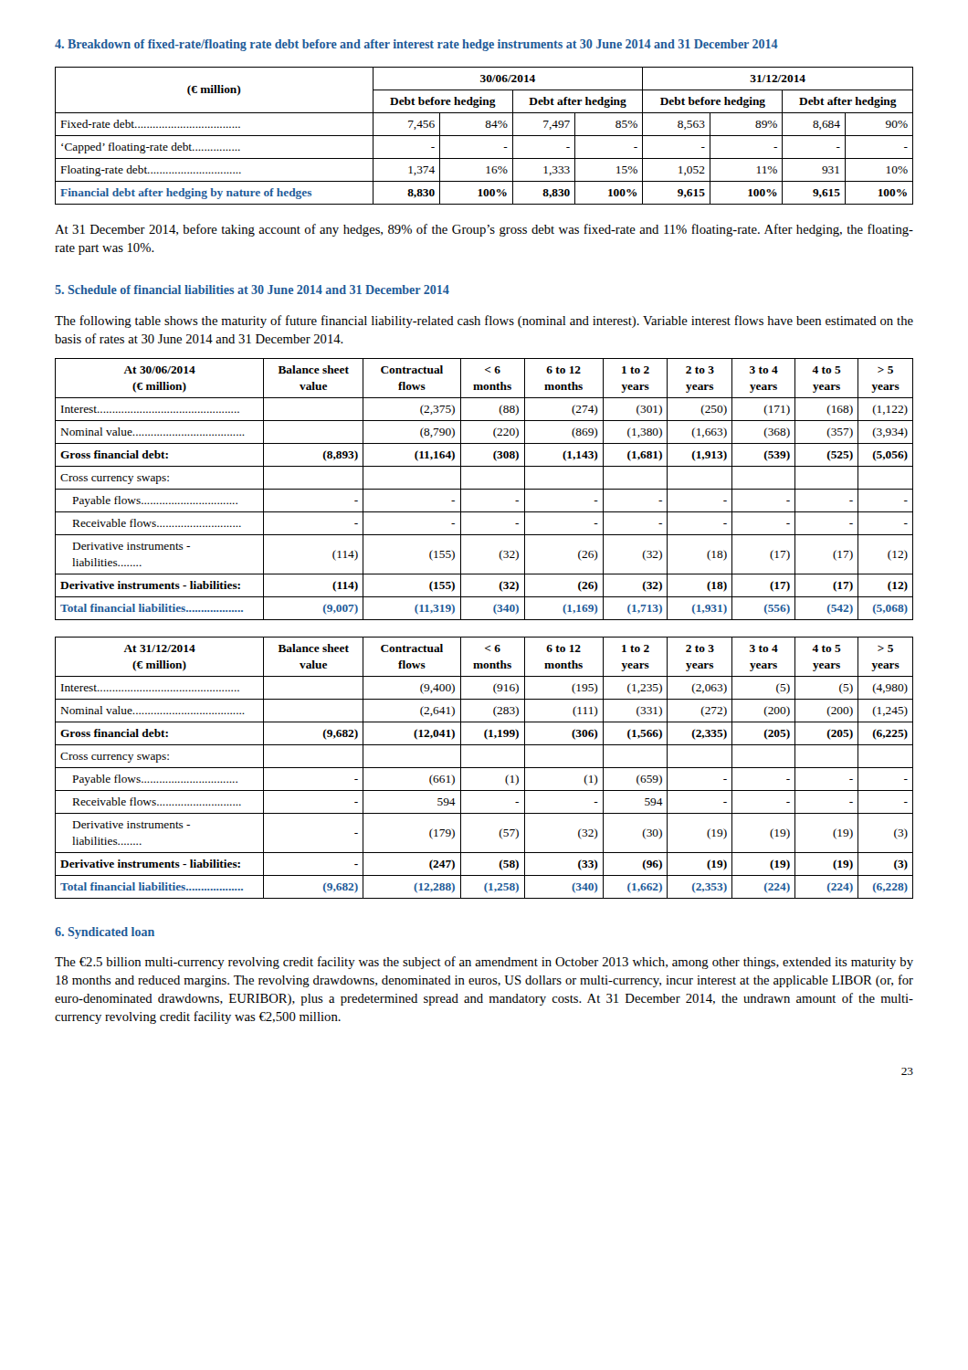4. Breakdown of fixed-rate/floating rate debt before and after interest rate hedge instruments at 30 June 2014 and 31 December 2014
| (€ million) | 30/06/2014 | 31/12/2014 |
| --- | --- | --- |
| Debt before hedging | Debt after hedging | Debt before hedging | Debt after hedging |
| Fixed-rate debt................................... | 7,456 | 84% | 7,497 | 85% | 8,563 | 89% | 8,684 | 90% |
| ‘Capped’ floating-rate debt................ | - | - | - | - | - | - | - | - |
| Floating-rate debt............................... | 1,374 | 16% | 1,333 | 15% | 1,052 | 11% | 931 | 10% |
| Financial debt after hedging by nature of hedges | 8,830 | 100% | 8,830 | 100% | 9,615 | 100% | 9,615 | 100% |
At 31 December 2014, before taking account of any hedges, 89% of the Group’s gross debt was fixed-rate and 11% floating-rate. After hedging, the floating-rate part was 10%.
5. Schedule of financial liabilities at 30 June 2014 and 31 December 2014
The following table shows the maturity of future financial liability-related cash flows (nominal and interest). Variable interest flows have been estimated on the basis of rates at 30 June 2014 and 31 December 2014.
| At 30/06/2014 (€ million) | Balance sheet value | Contractual flows | < 6 months | 6 to 12 months | 1 to 2 years | 2 to 3 years | 3 to 4 years | 4 to 5 years | > 5 years |
| --- | --- | --- | --- | --- | --- | --- | --- | --- | --- |
| Interest............................................... | | (2,375) | (88) | (274) | (301) | (250) | (171) | (168) | (1,122) |
| Nominal value..................................... | | (8,790) | (220) | (869) | (1,380) | (1,663) | (368) | (357) | (3,934) |
| Gross financial debt: | (8,893) | (11,164) | (308) | (1,143) | (1,681) | (1,913) | (539) | (525) | (5,056) |
| Cross currency swaps: | | | | | | | | | |
| Payable flows................................ | - | - | - | - | - | - | - | - | - |
| Receivable flows............................ | - | - | - | - | - | - | - | - | - |
| Derivative instruments - liabilities........ | (114) | (155) | (32) | (26) | (32) | (18) | (17) | (17) | (12) |
| Derivative instruments - liabilities: | (114) | (155) | (32) | (26) | (32) | (18) | (17) | (17) | (12) |
| Total financial liabilities................... | (9,007) | (11,319) | (340) | (1,169) | (1,713) | (1,931) | (556) | (542) | (5,068) |
| At 31/12/2014 (€ million) | Balance sheet value | Contractual flows | < 6 months | 6 to 12 months | 1 to 2 years | 2 to 3 years | 3 to 4 years | 4 to 5 years | > 5 years |
| --- | --- | --- | --- | --- | --- | --- | --- | --- | --- |
| Interest............................................... | | (9,400) | (916) | (195) | (1,235) | (2,063) | (5) | (5) | (4,980) |
| Nominal value..................................... | | (2,641) | (283) | (111) | (331) | (272) | (200) | (200) | (1,245) |
| Gross financial debt: | (9,682) | (12,041) | (1,199) | (306) | (1,566) | (2,335) | (205) | (205) | (6,225) |
| Cross currency swaps: | | | | | | | | | |
| Payable flows................................ | - | (661) | (1) | (1) | (659) | - | - | - | - |
| Receivable flows............................ | - | 594 | - | - | 594 | - | - | - | - |
| Derivative instruments - liabilities........ | - | (179) | (57) | (32) | (30) | (19) | (19) | (19) | (3) |
| Derivative instruments - liabilities: | - | (247) | (58) | (33) | (96) | (19) | (19) | (19) | (3) |
| Total financial liabilities................... | (9,682) | (12,288) | (1,258) | (340) | (1,662) | (2,353) | (224) | (224) | (6,228) |
6. Syndicated loan
The €2.5 billion multi-currency revolving credit facility was the subject of an amendment in October 2013 which, among other things, extended its maturity by 18 months and reduced margins. The revolving drawdowns, denominated in euros, US dollars or multi-currency, incur interest at the applicable LIBOR (or, for euro-denominated drawdowns, EURIBOR), plus a predetermined spread and mandatory costs. At 31 December 2014, the undrawn amount of the multi-currency revolving credit facility was €2,500 million.
23